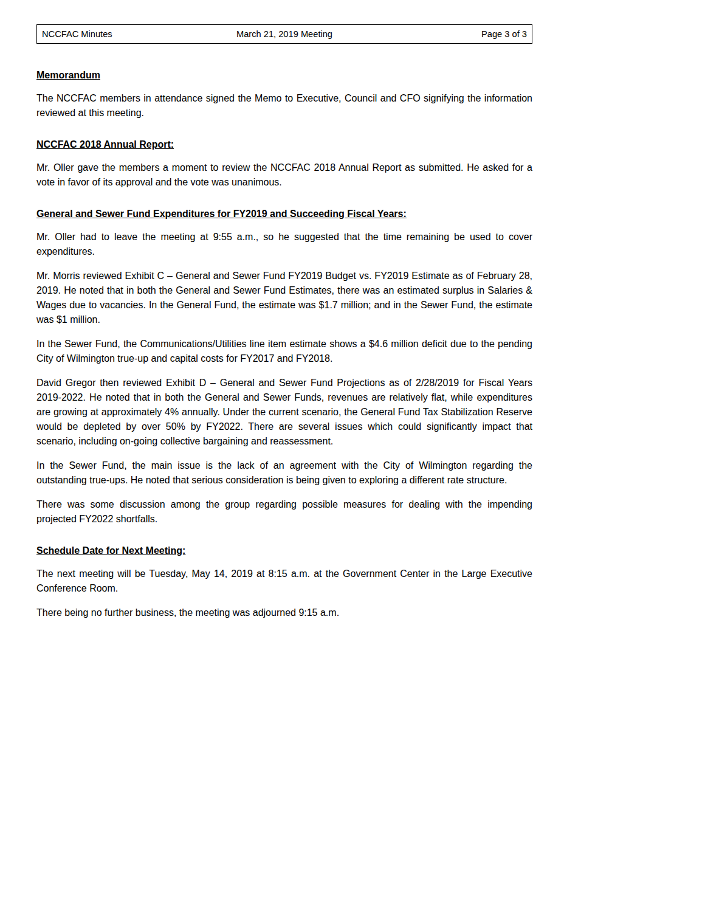NCCFAC Minutes March 21, 2019 Meeting Page 3 of 3
Memorandum
The NCCFAC members in attendance signed the Memo to Executive, Council and CFO signifying the information reviewed at this meeting.
NCCFAC 2018 Annual Report:
Mr. Oller gave the members a moment to review the NCCFAC 2018 Annual Report as submitted. He asked for a vote in favor of its approval and the vote was unanimous.
General and Sewer Fund Expenditures for FY2019 and Succeeding Fiscal Years:
Mr. Oller had to leave the meeting at 9:55 a.m., so he suggested that the time remaining be used to cover expenditures.
Mr. Morris reviewed Exhibit C – General and Sewer Fund FY2019 Budget vs. FY2019 Estimate as of February 28, 2019. He noted that in both the General and Sewer Fund Estimates, there was an estimated surplus in Salaries & Wages due to vacancies. In the General Fund, the estimate was $1.7 million; and in the Sewer Fund, the estimate was $1 million.
In the Sewer Fund, the Communications/Utilities line item estimate shows a $4.6 million deficit due to the pending City of Wilmington true-up and capital costs for FY2017 and FY2018.
David Gregor then reviewed Exhibit D – General and Sewer Fund Projections as of 2/28/2019 for Fiscal Years 2019-2022. He noted that in both the General and Sewer Funds, revenues are relatively flat, while expenditures are growing at approximately 4% annually. Under the current scenario, the General Fund Tax Stabilization Reserve would be depleted by over 50% by FY2022. There are several issues which could significantly impact that scenario, including on-going collective bargaining and reassessment.
In the Sewer Fund, the main issue is the lack of an agreement with the City of Wilmington regarding the outstanding true-ups. He noted that serious consideration is being given to exploring a different rate structure.
There was some discussion among the group regarding possible measures for dealing with the impending projected FY2022 shortfalls.
Schedule Date for Next Meeting:
The next meeting will be Tuesday, May 14, 2019 at 8:15 a.m. at the Government Center in the Large Executive Conference Room.
There being no further business, the meeting was adjourned 9:15 a.m.